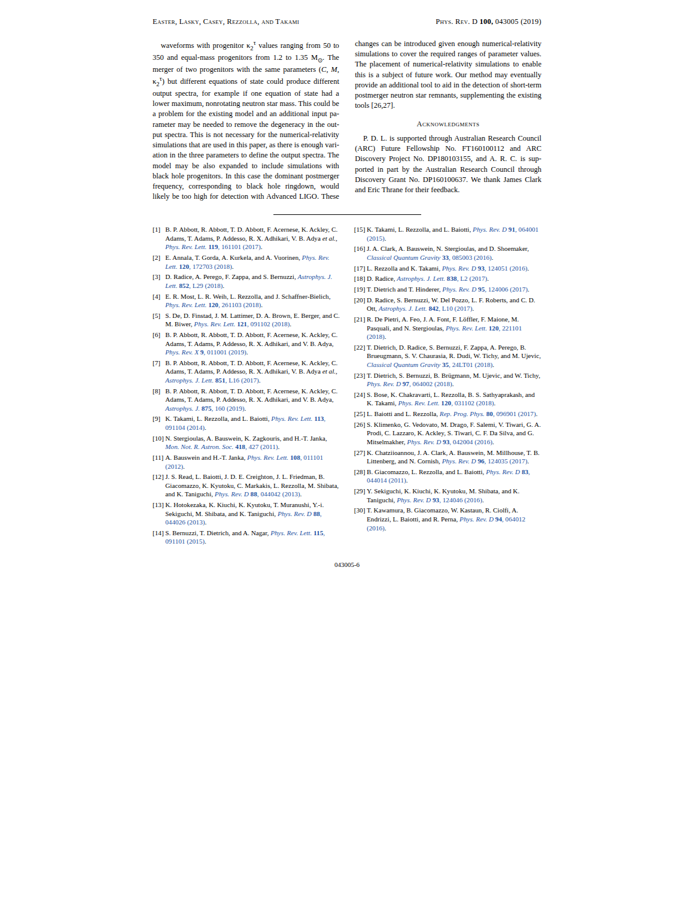Easter, Lasky, Casey, Rezzolla, and Takami
Phys. Rev. D 100, 043005 (2019)
waveforms with progenitor κ2τ values ranging from 50 to 350 and equal-mass progenitors from 1.2 to 1.35 M⊙. The merger of two progenitors with the same parameters (C, M, κ2τ) but different equations of state could produce different output spectra, for example if one equation of state had a lower maximum, nonrotating neutron star mass. This could be a problem for the existing model and an additional input parameter may be needed to remove the degeneracy in the output spectra. This is not necessary for the numerical-relativity simulations that are used in this paper, as there is enough variation in the three parameters to define the output spectra. The model may be also expanded to include simulations with black hole progenitors. In this case the dominant postmerger frequency, corresponding to black hole ringdown, would likely be too high for detection with Advanced LIGO. These changes can be introduced given enough numerical-relativity simulations to cover the required ranges of parameter values. The placement of numerical-relativity simulations to enable this is a subject of future work. Our method may eventually provide an additional tool to aid in the detection of short-term postmerger neutron star remnants, supplementing the existing tools [26,27].
Acknowledgments
P. D. L. is supported through Australian Research Council (ARC) Future Fellowship No. FT160100112 and ARC Discovery Project No. DP180103155, and A. R. C. is supported in part by the Australian Research Council through Discovery Grant No. DP160100637. We thank James Clark and Eric Thrane for their feedback.
[1] B. P. Abbott, R. Abbott, T. D. Abbott, F. Acernese, K. Ackley, C. Adams, T. Adams, P. Addesso, R. X. Adhikari, V. B. Adya et al., Phys. Rev. Lett. 119, 161101 (2017).
[2] E. Annala, T. Gorda, A. Kurkela, and A. Vuorinen, Phys. Rev. Lett. 120, 172703 (2018).
[3] D. Radice, A. Perego, F. Zappa, and S. Bernuzzi, Astrophys. J. Lett. 852, L29 (2018).
[4] E. R. Most, L. R. Weih, L. Rezzolla, and J. Schaffner-Bielich, Phys. Rev. Lett. 120, 261103 (2018).
[5] S. De, D. Finstad, J. M. Lattimer, D. A. Brown, E. Berger, and C. M. Biwer, Phys. Rev. Lett. 121, 091102 (2018).
[6] B. P. Abbott, R. Abbott, T. D. Abbott, F. Acernese, K. Ackley, C. Adams, T. Adams, P. Addesso, R. X. Adhikari, and V. B. Adya, Phys. Rev. X 9, 011001 (2019).
[7] B. P. Abbott, R. Abbott, T. D. Abbott, F. Acernese, K. Ackley, C. Adams, T. Adams, P. Addesso, R. X. Adhikari, V. B. Adya et al., Astrophys. J. Lett. 851, L16 (2017).
[8] B. P. Abbott, R. Abbott, T. D. Abbott, F. Acernese, K. Ackley, C. Adams, T. Adams, P. Addesso, R. X. Adhikari, and V. B. Adya, Astrophys. J. 875, 160 (2019).
[9] K. Takami, L. Rezzolla, and L. Baiotti, Phys. Rev. Lett. 113, 091104 (2014).
[10] N. Stergioulas, A. Bauswein, K. Zagkouris, and H.-T. Janka, Mon. Not. R. Astron. Soc. 418, 427 (2011).
[11] A. Bauswein and H.-T. Janka, Phys. Rev. Lett. 108, 011101 (2012).
[12] J. S. Read, L. Baiotti, J. D. E. Creighton, J. L. Friedman, B. Giacomazzo, K. Kyutoku, C. Markakis, L. Rezzolla, M. Shibata, and K. Taniguchi, Phys. Rev. D 88, 044042 (2013).
[13] K. Hotokezaka, K. Kiuchi, K. Kyutoku, T. Muranushi, Y.-i. Sekiguchi, M. Shibata, and K. Taniguchi, Phys. Rev. D 88, 044026 (2013).
[14] S. Bernuzzi, T. Dietrich, and A. Nagar, Phys. Rev. Lett. 115, 091101 (2015).
[15] K. Takami, L. Rezzolla, and L. Baiotti, Phys. Rev. D 91, 064001 (2015).
[16] J. A. Clark, A. Bauswein, N. Stergioulas, and D. Shoemaker, Classical Quantum Gravity 33, 085003 (2016).
[17] L. Rezzolla and K. Takami, Phys. Rev. D 93, 124051 (2016).
[18] D. Radice, Astrophys. J. Lett. 838, L2 (2017).
[19] T. Dietrich and T. Hinderer, Phys. Rev. D 95, 124006 (2017).
[20] D. Radice, S. Bernuzzi, W. Del Pozzo, L. F. Roberts, and C. D. Ott, Astrophys. J. Lett. 842, L10 (2017).
[21] R. De Pietri, A. Feo, J. A. Font, F. Löffler, F. Maione, M. Pasquali, and N. Stergioulas, Phys. Rev. Lett. 120, 221101 (2018).
[22] T. Dietrich, D. Radice, S. Bernuzzi, F. Zappa, A. Perego, B. Brueugmann, S. V. Chaurasia, R. Dudi, W. Tichy, and M. Ujevic, Classical Quantum Gravity 35, 24LT01 (2018).
[23] T. Dietrich, S. Bernuzzi, B. Brügmann, M. Ujevic, and W. Tichy, Phys. Rev. D 97, 064002 (2018).
[24] S. Bose, K. Chakravarti, L. Rezzolla, B. S. Sathyaprakash, and K. Takami, Phys. Rev. Lett. 120, 031102 (2018).
[25] L. Baiotti and L. Rezzolla, Rep. Prog. Phys. 80, 096901 (2017).
[26] S. Klimenko, G. Vedovato, M. Drago, F. Salemi, V. Tiwari, G. A. Prodi, C. Lazzaro, K. Ackley, S. Tiwari, C. F. Da Silva, and G. Mitselmakher, Phys. Rev. D 93, 042004 (2016).
[27] K. Chatziioannou, J. A. Clark, A. Bauswein, M. Millhouse, T. B. Littenberg, and N. Cornish, Phys. Rev. D 96, 124035 (2017).
[28] B. Giacomazzo, L. Rezzolla, and L. Baiotti, Phys. Rev. D 83, 044014 (2011).
[29] Y. Sekiguchi, K. Kiuchi, K. Kyutoku, M. Shibata, and K. Taniguchi, Phys. Rev. D 93, 124046 (2016).
[30] T. Kawamura, B. Giacomazzo, W. Kastaun, R. Ciolfi, A. Endrizzi, L. Baiotti, and R. Perna, Phys. Rev. D 94, 064012 (2016).
043005-6